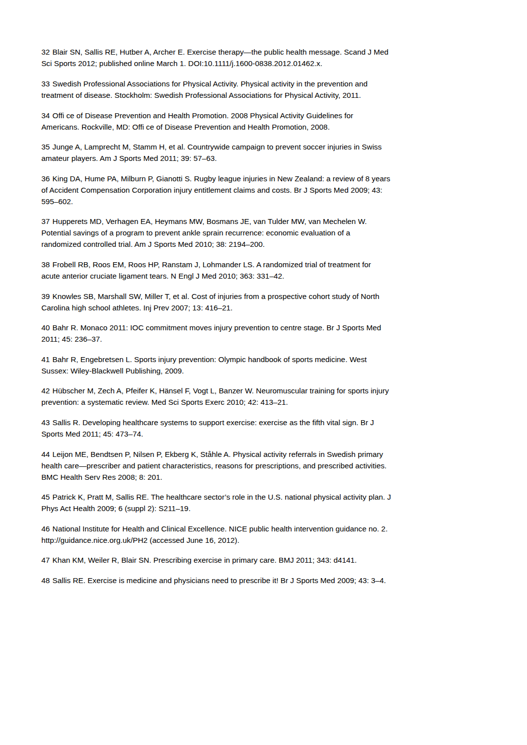32 Blair SN, Sallis RE, Hutber A, Archer E. Exercise therapy—the public health message. Scand J Med Sci Sports 2012; published online March 1. DOI:10.1111/j.1600-0838.2012.01462.x.
33 Swedish Professional Associations for Physical Activity. Physical activity in the prevention and treatment of disease. Stockholm: Swedish Professional Associations for Physical Activity, 2011.
34 Offi ce of Disease Prevention and Health Promotion. 2008 Physical Activity Guidelines for Americans. Rockville, MD: Offi ce of Disease Prevention and Health Promotion, 2008.
35 Junge A, Lamprecht M, Stamm H, et al. Countrywide campaign to prevent soccer injuries in Swiss amateur players. Am J Sports Med 2011; 39: 57–63.
36 King DA, Hume PA, Milburn P, Gianotti S. Rugby league injuries in New Zealand: a review of 8 years of Accident Compensation Corporation injury entitlement claims and costs. Br J Sports Med 2009; 43: 595–602.
37 Hupperets MD, Verhagen EA, Heymans MW, Bosmans JE, van Tulder MW, van Mechelen W. Potential savings of a program to prevent ankle sprain recurrence: economic evaluation of a randomized controlled trial. Am J Sports Med 2010; 38: 2194–200.
38 Frobell RB, Roos EM, Roos HP, Ranstam J, Lohmander LS. A randomized trial of treatment for acute anterior cruciate ligament tears. N Engl J Med 2010; 363: 331–42.
39 Knowles SB, Marshall SW, Miller T, et al. Cost of injuries from a prospective cohort study of North Carolina high school athletes. Inj Prev 2007; 13: 416–21.
40 Bahr R. Monaco 2011: IOC commitment moves injury prevention to centre stage. Br J Sports Med 2011; 45: 236–37.
41 Bahr R, Engebretsen L. Sports injury prevention: Olympic handbook of sports medicine. West Sussex: Wiley-Blackwell Publishing, 2009.
42 Hübscher M, Zech A, Pfeifer K, Hänsel F, Vogt L, Banzer W. Neuromuscular training for sports injury prevention: a systematic review. Med Sci Sports Exerc 2010; 42: 413–21.
43 Sallis R. Developing healthcare systems to support exercise: exercise as the fifth vital sign. Br J Sports Med 2011; 45: 473–74.
44 Leijon ME, Bendtsen P, Nilsen P, Ekberg K, Ståhle A. Physical activity referrals in Swedish primary health care—prescriber and patient characteristics, reasons for prescriptions, and prescribed activities. BMC Health Serv Res 2008; 8: 201.
45 Patrick K, Pratt M, Sallis RE. The healthcare sector’s role in the U.S. national physical activity plan. J Phys Act Health 2009; 6 (suppl 2): S211–19.
46 National Institute for Health and Clinical Excellence. NICE public health intervention guidance no. 2. http://guidance.nice.org.uk/PH2 (accessed June 16, 2012).
47 Khan KM, Weiler R, Blair SN. Prescribing exercise in primary care. BMJ 2011; 343: d4141.
48 Sallis RE. Exercise is medicine and physicians need to prescribe it! Br J Sports Med 2009; 43: 3–4.